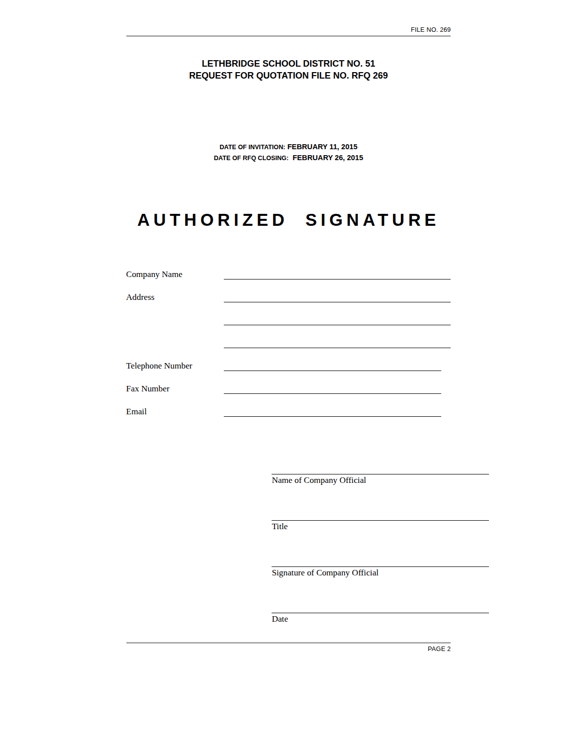FILE NO. 269
LETHBRIDGE SCHOOL DISTRICT NO. 51
REQUEST FOR QUOTATION FILE NO. RFQ 269
DATE OF INVITATION: FEBRUARY 11, 2015
DATE OF RFQ CLOSING: FEBRUARY 26, 2015
AUTHORIZED SIGNATURE
| Company Name | |
| Address | |
| Telephone Number | |
| Fax Number | |
| Email | |
Name of Company Official
Title
Signature of Company Official
Date
PAGE 2